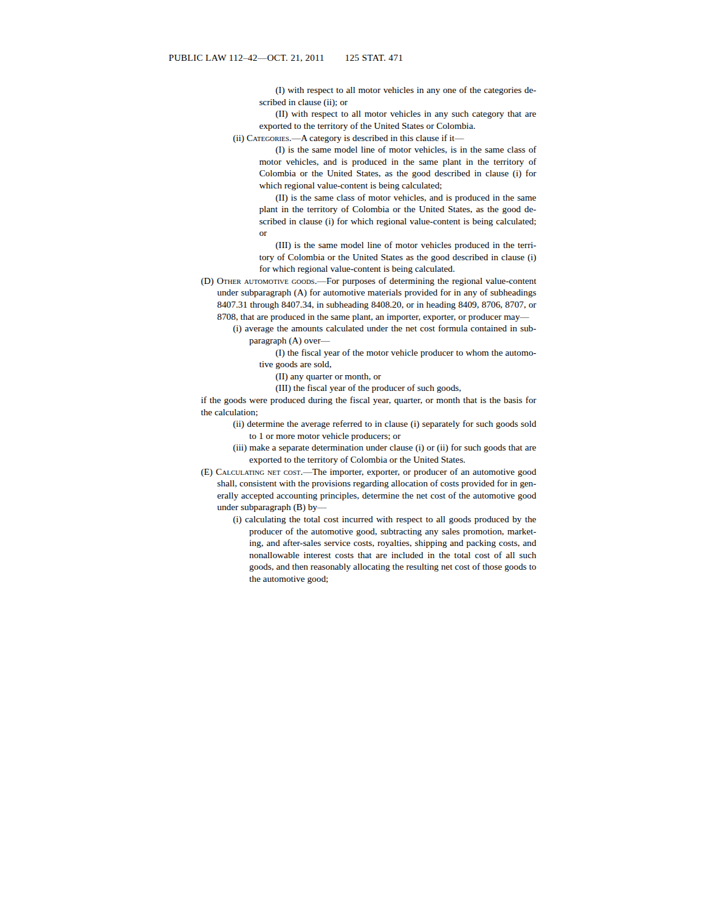PUBLIC LAW 112–42—OCT. 21, 2011125 STAT. 471
(I) with respect to all motor vehicles in any one of the categories described in clause (ii); or
(II) with respect to all motor vehicles in any such category that are exported to the territory of the United States or Colombia.
(ii) Categories.—A category is described in this clause if it—
(I) is the same model line of motor vehicles, is in the same class of motor vehicles, and is produced in the same plant in the territory of Colombia or the United States, as the good described in clause (i) for which regional value-content is being calculated;
(II) is the same class of motor vehicles, and is produced in the same plant in the territory of Colombia or the United States, as the good described in clause (i) for which regional value-content is being calculated; or
(III) is the same model line of motor vehicles produced in the territory of Colombia or the United States as the good described in clause (i) for which regional value-content is being calculated.
(D) Other automotive goods.—For purposes of determining the regional value-content under subparagraph (A) for automotive materials provided for in any of subheadings 8407.31 through 8407.34, in subheading 8408.20, or in heading 8409, 8706, 8707, or 8708, that are produced in the same plant, an importer, exporter, or producer may—
(i) average the amounts calculated under the net cost formula contained in subparagraph (A) over—
(I) the fiscal year of the motor vehicle producer to whom the automotive goods are sold,
(II) any quarter or month, or
(III) the fiscal year of the producer of such goods,
if the goods were produced during the fiscal year, quarter, or month that is the basis for the calculation;
(ii) determine the average referred to in clause (i) separately for such goods sold to 1 or more motor vehicle producers; or
(iii) make a separate determination under clause (i) or (ii) for such goods that are exported to the territory of Colombia or the United States.
(E) Calculating net cost.—The importer, exporter, or producer of an automotive good shall, consistent with the provisions regarding allocation of costs provided for in generally accepted accounting principles, determine the net cost of the automotive good under subparagraph (B) by—
(i) calculating the total cost incurred with respect to all goods produced by the producer of the automotive good, subtracting any sales promotion, marketing, and after-sales service costs, royalties, shipping and packing costs, and nonallowable interest costs that are included in the total cost of all such goods, and then reasonably allocating the resulting net cost of those goods to the automotive good;